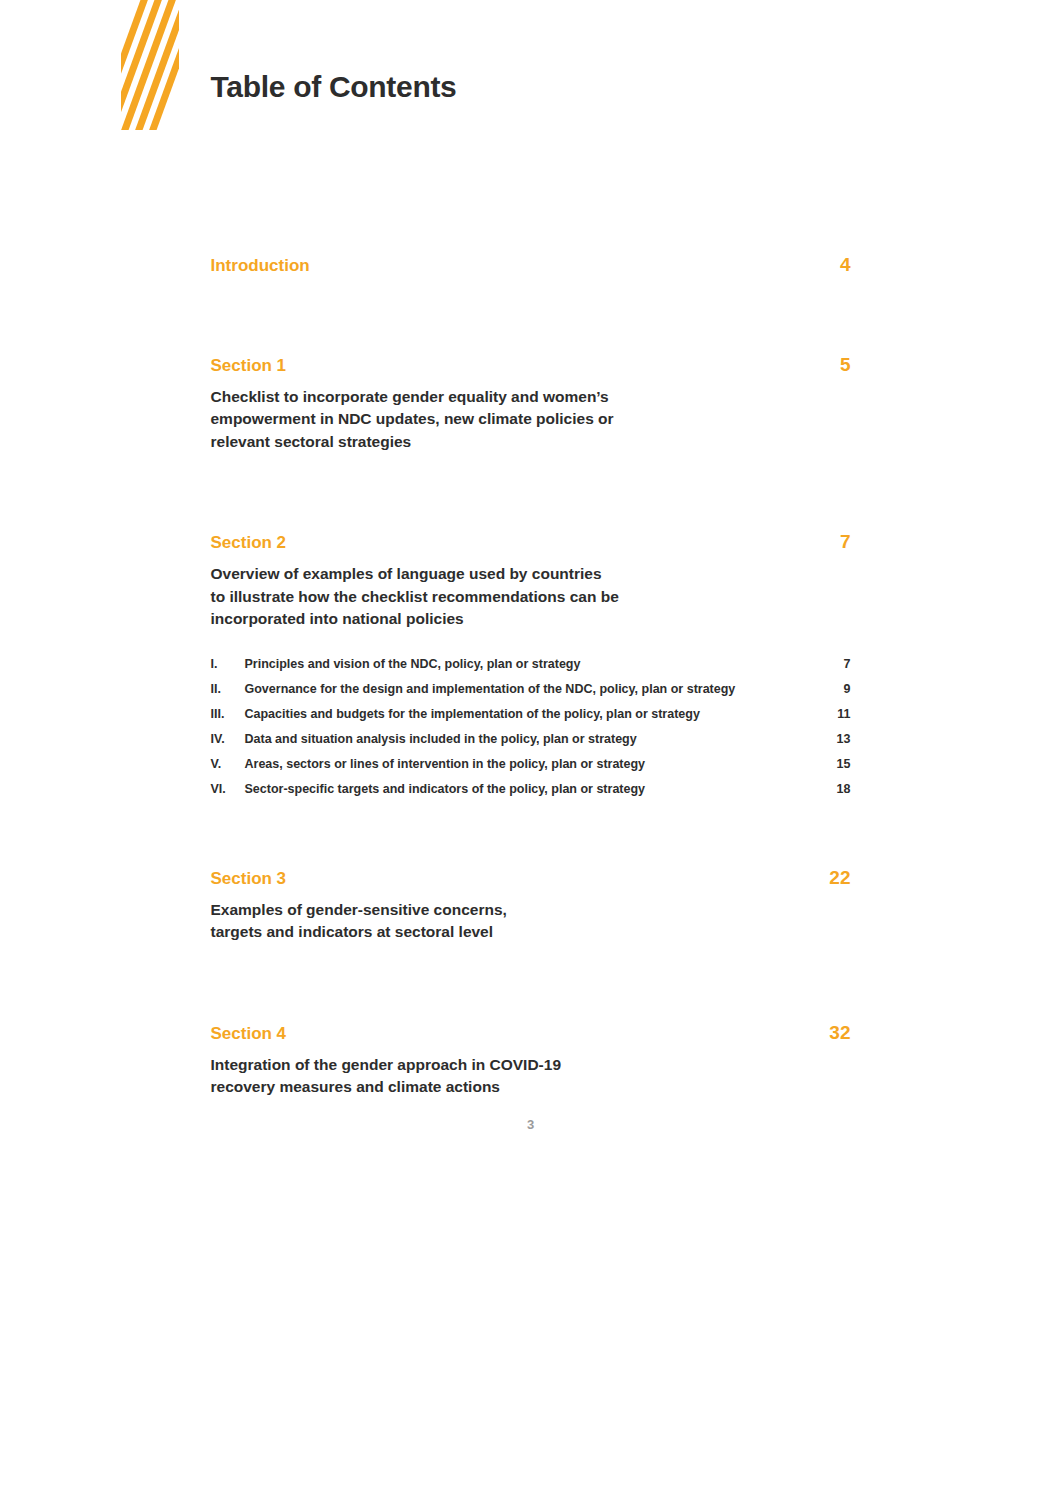Table of Contents
Introduction 4
Section 1 5
Checklist to incorporate gender equality and women’s
empowerment in NDC updates, new climate policies or
relevant sectoral strategies
Section 2 7
Overview of examples of language used by countries
to illustrate how the checklist recommendations can be
incorporated into national policies
I. Principles and vision of the NDC, policy, plan or strategy 7
II. Governance for the design and implementation of the NDC, policy, plan or strategy 9
III. Capacities and budgets for the implementation of the policy, plan or strategy 11
IV. Data and situation analysis included in the policy, plan or strategy 13
V. Areas, sectors or lines of intervention in the policy, plan or strategy 15
VI. Sector-specific targets and indicators of the policy, plan or strategy 18
Section 3 22
Examples of gender-sensitive concerns,
targets and indicators at sectoral level
Section 4 32
Integration of the gender approach in COVID-19
recovery measures and climate actions
3